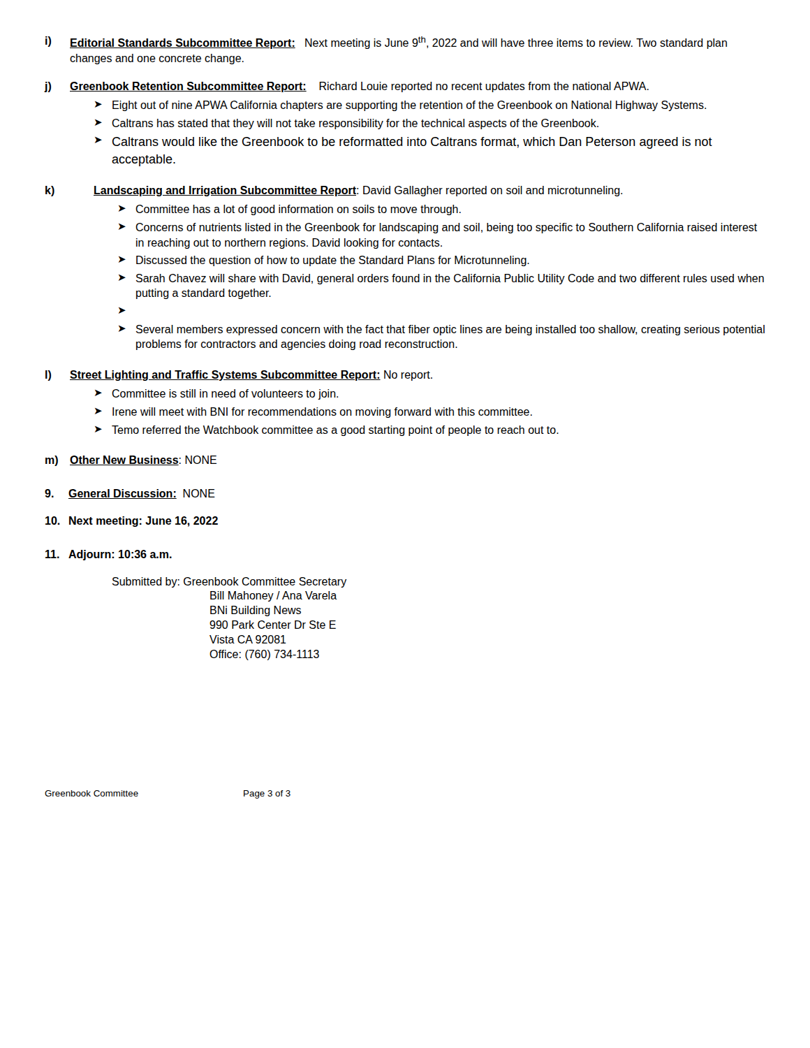i)
Editorial Standards Subcommittee Report: Next meeting is June 9th, 2022 and will have three items to review. Two standard plan changes and one concrete change.
j)
Greenbook Retention Subcommittee Report: Richard Louie reported no recent updates from the national APWA.
Eight out of nine APWA California chapters are supporting the retention of the Greenbook on National Highway Systems.
Caltrans has stated that they will not take responsibility for the technical aspects of the Greenbook.
Caltrans would like the Greenbook to be reformatted into Caltrans format, which Dan Peterson agreed is not acceptable.
k)
Landscaping and Irrigation Subcommittee Report: David Gallagher reported on soil and microtunneling.
Committee has a lot of good information on soils to move through.
Concerns of nutrients listed in the Greenbook for landscaping and soil, being too specific to Southern California raised interest in reaching out to northern regions. David looking for contacts.
Discussed the question of how to update the Standard Plans for Microtunneling.
Sarah Chavez will share with David, general orders found in the California Public Utility Code and two different rules used when putting a standard together.
Several members expressed concern with the fact that fiber optic lines are being installed too shallow, creating serious potential problems for contractors and agencies doing road reconstruction.
l)
Street Lighting and Traffic Systems Subcommittee Report: No report.
Committee is still in need of volunteers to join.
Irene will meet with BNI for recommendations on moving forward with this committee.
Temo referred the Watchbook committee as a good starting point of people to reach out to.
m)
Other New Business: NONE
9. General Discussion: NONE
10. Next meeting: June 16, 2022
11. Adjourn: 10:36 a.m.
Submitted by: Greenbook Committee Secretary
Bill Mahoney / Ana Varela
BNi Building News
990 Park Center Dr Ste E
Vista CA 92081
Office: (760) 734-1113
Greenbook Committee
Page 3 of 3